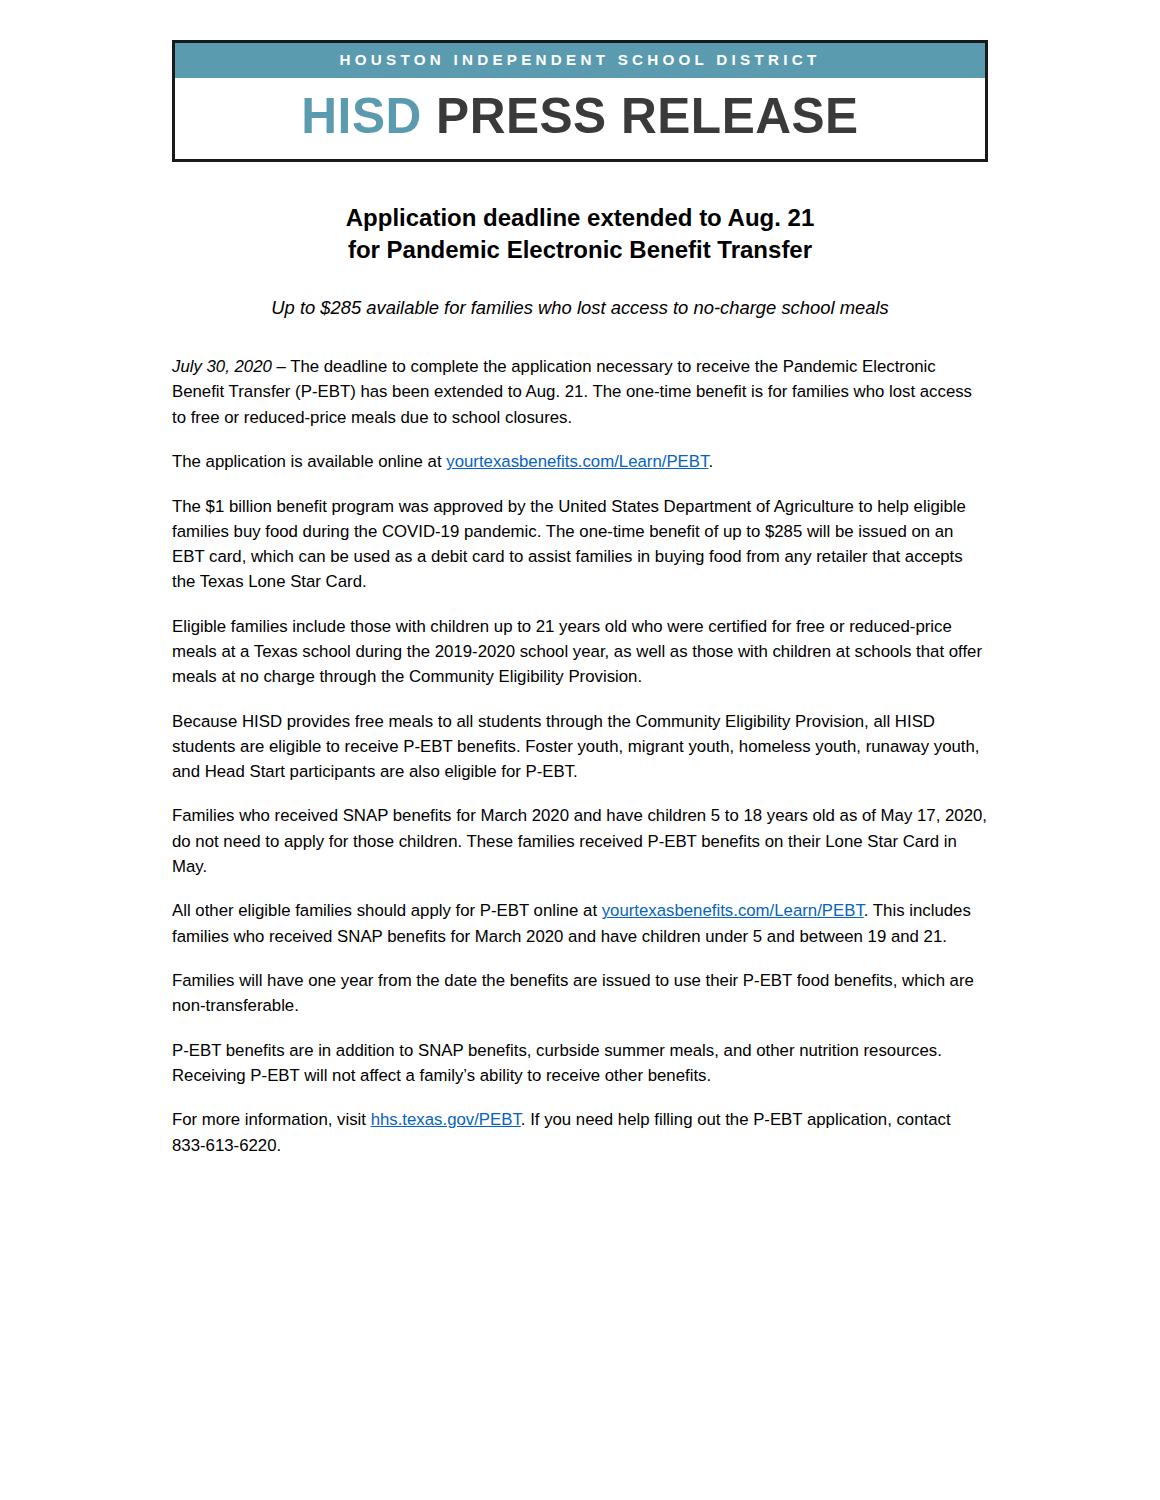HOUSTON INDEPENDENT SCHOOL DISTRICT
HISD PRESS RELEASE
Application deadline extended to Aug. 21
for Pandemic Electronic Benefit Transfer
Up to $285 available for families who lost access to no-charge school meals
July 30, 2020 – The deadline to complete the application necessary to receive the Pandemic Electronic Benefit Transfer (P-EBT) has been extended to Aug. 21. The one-time benefit is for families who lost access to free or reduced-price meals due to school closures.
The application is available online at yourtexasbenefits.com/Learn/PEBT.
The $1 billion benefit program was approved by the United States Department of Agriculture to help eligible families buy food during the COVID-19 pandemic. The one-time benefit of up to $285 will be issued on an EBT card, which can be used as a debit card to assist families in buying food from any retailer that accepts the Texas Lone Star Card.
Eligible families include those with children up to 21 years old who were certified for free or reduced-price meals at a Texas school during the 2019-2020 school year, as well as those with children at schools that offer meals at no charge through the Community Eligibility Provision.
Because HISD provides free meals to all students through the Community Eligibility Provision, all HISD students are eligible to receive P-EBT benefits. Foster youth, migrant youth, homeless youth, runaway youth, and Head Start participants are also eligible for P-EBT.
Families who received SNAP benefits for March 2020 and have children 5 to 18 years old as of May 17, 2020, do not need to apply for those children. These families received P-EBT benefits on their Lone Star Card in May.
All other eligible families should apply for P-EBT online at yourtexasbenefits.com/Learn/PEBT. This includes families who received SNAP benefits for March 2020 and have children under 5 and between 19 and 21.
Families will have one year from the date the benefits are issued to use their P-EBT food benefits, which are non-transferable.
P-EBT benefits are in addition to SNAP benefits, curbside summer meals, and other nutrition resources. Receiving P-EBT will not affect a family’s ability to receive other benefits.
For more information, visit hhs.texas.gov/PEBT. If you need help filling out the P-EBT application, contact 833-613-6220.